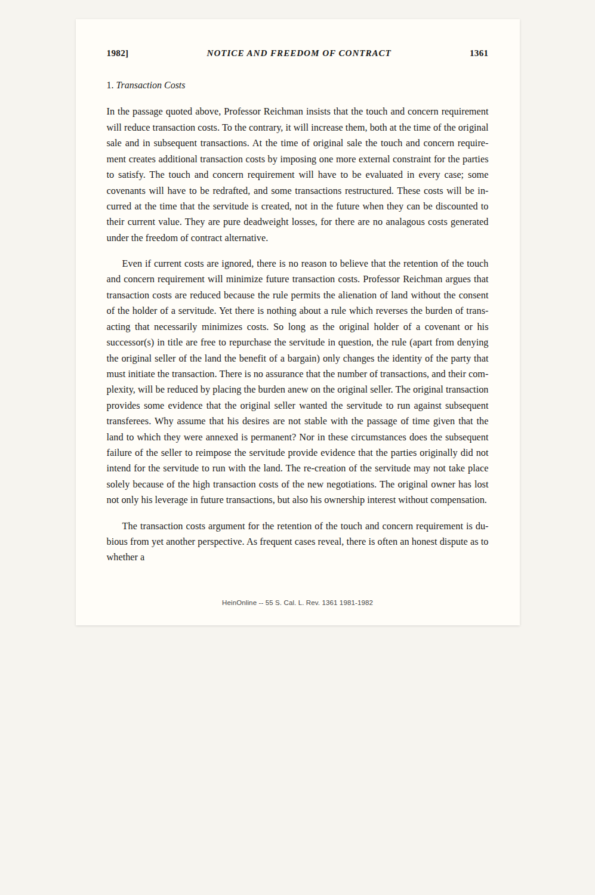1982] Notice and Freedom of Contract 1361
1. Transaction Costs
In the passage quoted above, Professor Reichman insists that the touch and concern requirement will reduce transaction costs. To the contrary, it will increase them, both at the time of the original sale and in subsequent transactions. At the time of original sale the touch and concern requirement creates additional transaction costs by imposing one more external constraint for the parties to satisfy. The touch and concern requirement will have to be evaluated in every case; some covenants will have to be redrafted, and some transactions restructured. These costs will be incurred at the time that the servitude is created, not in the future when they can be discounted to their current value. They are pure deadweight losses, for there are no analagous costs generated under the freedom of contract alternative.
Even if current costs are ignored, there is no reason to believe that the retention of the touch and concern requirement will minimize future transaction costs. Professor Reichman argues that transaction costs are reduced because the rule permits the alienation of land without the consent of the holder of a servitude. Yet there is nothing about a rule which reverses the burden of transacting that necessarily minimizes costs. So long as the original holder of a covenant or his successor(s) in title are free to repurchase the servitude in question, the rule (apart from denying the original seller of the land the benefit of a bargain) only changes the identity of the party that must initiate the transaction. There is no assurance that the number of transactions, and their complexity, will be reduced by placing the burden anew on the original seller. The original transaction provides some evidence that the original seller wanted the servitude to run against subsequent transferees. Why assume that his desires are not stable with the passage of time given that the land to which they were annexed is permanent? Nor in these circumstances does the subsequent failure of the seller to reimpose the servitude provide evidence that the parties originally did not intend for the servitude to run with the land. The re-creation of the servitude may not take place solely because of the high transaction costs of the new negotiations. The original owner has lost not only his leverage in future transactions, but also his ownership interest without compensation.
The transaction costs argument for the retention of the touch and concern requirement is dubious from yet another perspective. As frequent cases reveal, there is often an honest dispute as to whether a
HeinOnline -- 55 S. Cal. L. Rev. 1361 1981-1982